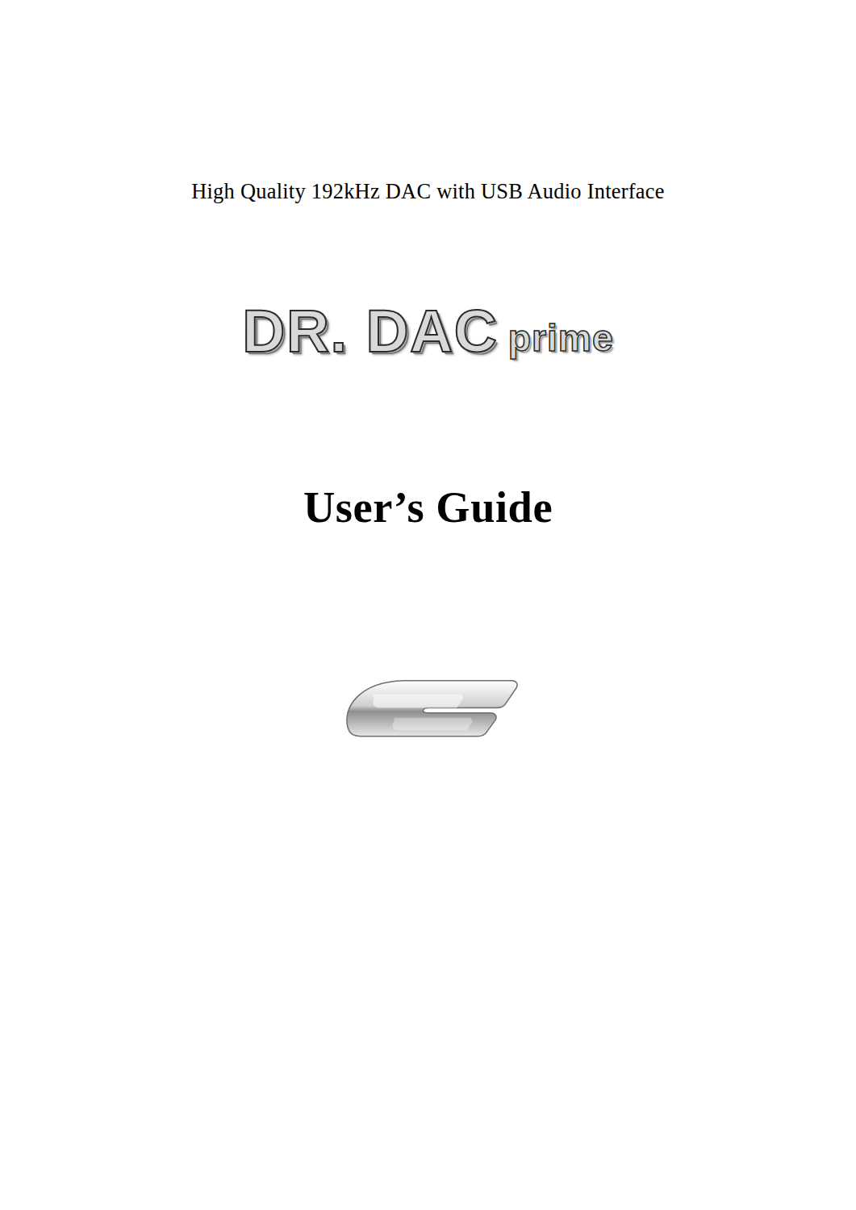High Quality 192kHz DAC with USB Audio Interface
DR. DAC prime
User’s Guide